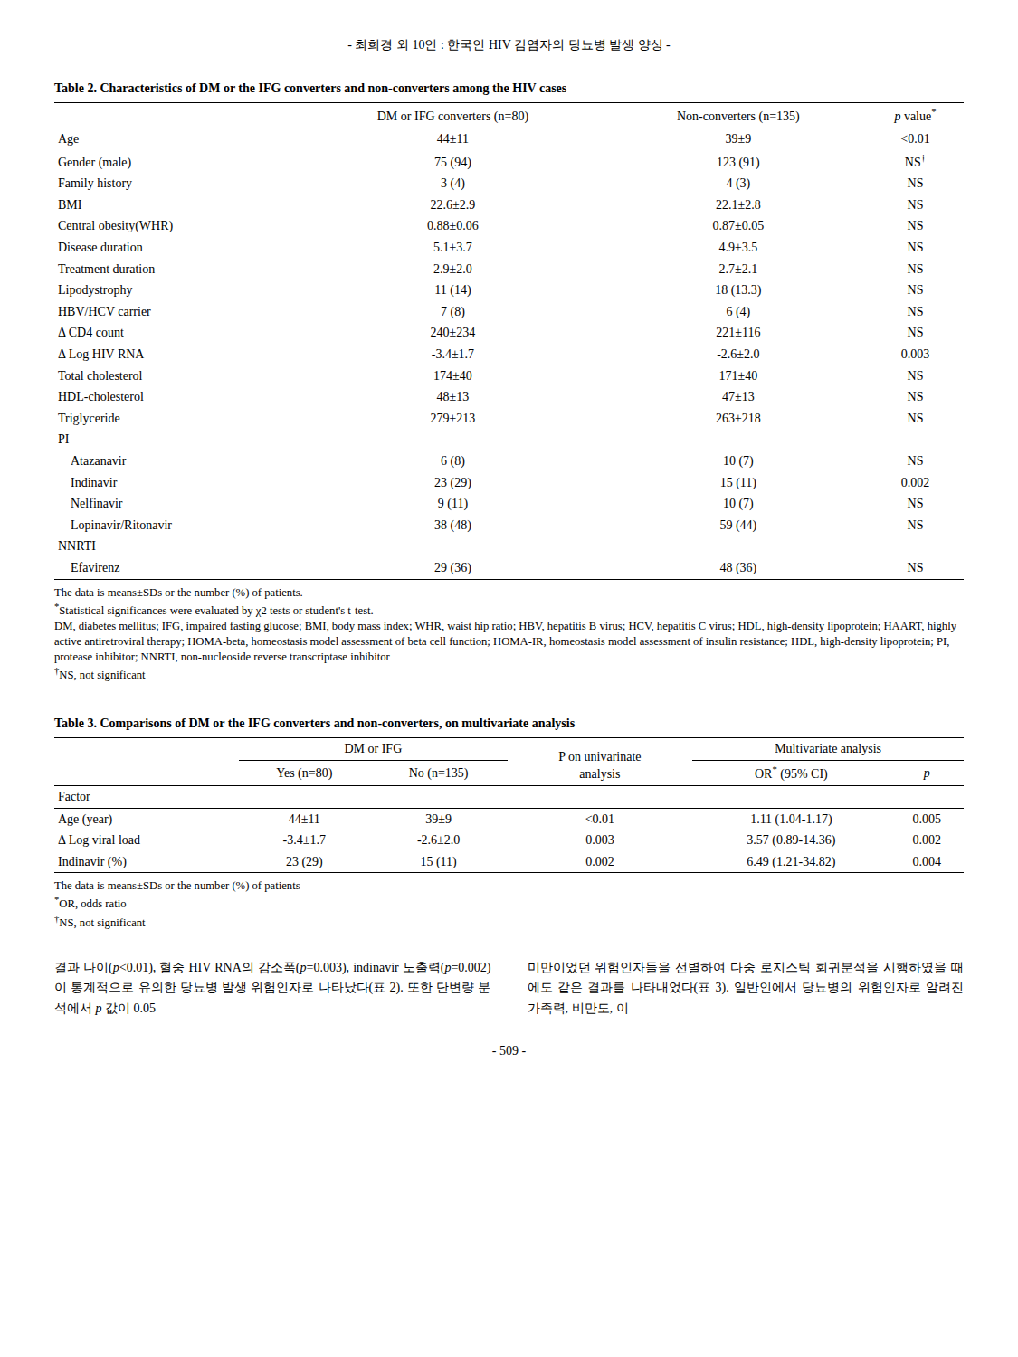- 최희경 외 10인 : 한국인 HIV 감염자의 당뇨병 발생 양상 -
Table 2. Characteristics of DM or the IFG converters and non-converters among the HIV cases
| | DM or IFG converters (n=80) | Non-converters (n=135) | p value * |
| --- | --- | --- | --- |
| Age | 44±11 | 39±9 | <0.01 |
| Gender (male) | 75 (94) | 123 (91) | NS † |
| Family history | 3 (4) | 4 (3) | NS |
| BMI | 22.6±2.9 | 22.1±2.8 | NS |
| Central obesity(WHR) | 0.88±0.06 | 0.87±0.05 | NS |
| Disease duration | 5.1±3.7 | 4.9±3.5 | NS |
| Treatment duration | 2.9±2.0 | 2.7±2.1 | NS |
| Lipodystrophy | 11 (14) | 18 (13.3) | NS |
| HBV/HCV carrier | 7 (8) | 6 (4) | NS |
| Δ CD4 count | 240±234 | 221±116 | NS |
| Δ Log HIV RNA | -3.4±1.7 | -2.6±2.0 | 0.003 |
| Total cholesterol | 174±40 | 171±40 | NS |
| HDL-cholesterol | 48±13 | 47±13 | NS |
| Triglyceride | 279±213 | 263±218 | NS |
| PI | | | |
| Atazanavir | 6 (8) | 10 (7) | NS |
| Indinavir | 23 (29) | 15 (11) | 0.002 |
| Nelfinavir | 9 (11) | 10 (7) | NS |
| Lopinavir/Ritonavir | 38 (48) | 59 (44) | NS |
| NNRTI | | | |
| Efavirenz | 29 (36) | 48 (36) | NS |
The data is means±SDs or the number (%) of patients.
*Statistical significances were evaluated by χ2 tests or student's t-test.
DM, diabetes mellitus; IFG, impaired fasting glucose; BMI, body mass index; WHR, waist hip ratio; HBV, hepatitis B virus; HCV, hepatitis C virus; HDL, high-density lipoprotein; HAART, highly active antiretroviral therapy; HOMA-beta, homeostasis model assessment of beta cell function; HOMA-IR, homeostasis model assessment of insulin resistance; HDL, high-density lipoprotein; PI, protease inhibitor; NNRTI, non-nucleoside reverse transcriptase inhibitor
†NS, not significant
Table 3. Comparisons of DM or the IFG converters and non-converters, on multivariate analysis
| | DM or IFG | P on univarinate analysis | Multivariate analysis |
| --- | --- | --- | --- |
| Yes (n=80) | No (n=135) | OR * (95% CI) | p |
| Factor | |
| Age (year) | 44±11 | 39±9 | <0.01 | 1.11 (1.04-1.17) | 0.005 |
| Δ Log viral load | -3.4±1.7 | -2.6±2.0 | 0.003 | 3.57 (0.89-14.36) | 0.002 |
| Indinavir (%) | 23 (29) | 15 (11) | 0.002 | 6.49 (1.21-34.82) | 0.004 |
The data is means±SDs or the number (%) of patients
*OR, odds ratio
†NS, not significant
결과 나이(p<0.01), 혈중 HIV RNA의 감소폭(p=0.003), indinavir 노출력(p=0.002)이 통계적으로 유의한 당뇨병 발생 위험인자로 나타났다(표 2). 또한 단변량 분석에서 p 값이 0.05
미만이었던 위험인자들을 선별하여 다중 로지스틱 회귀분석을 시행하였을 때에도 같은 결과를 나타내었다(표 3). 일반인에서 당뇨병의 위험인자로 알려진 가족력, 비만도, 이
- 509 -